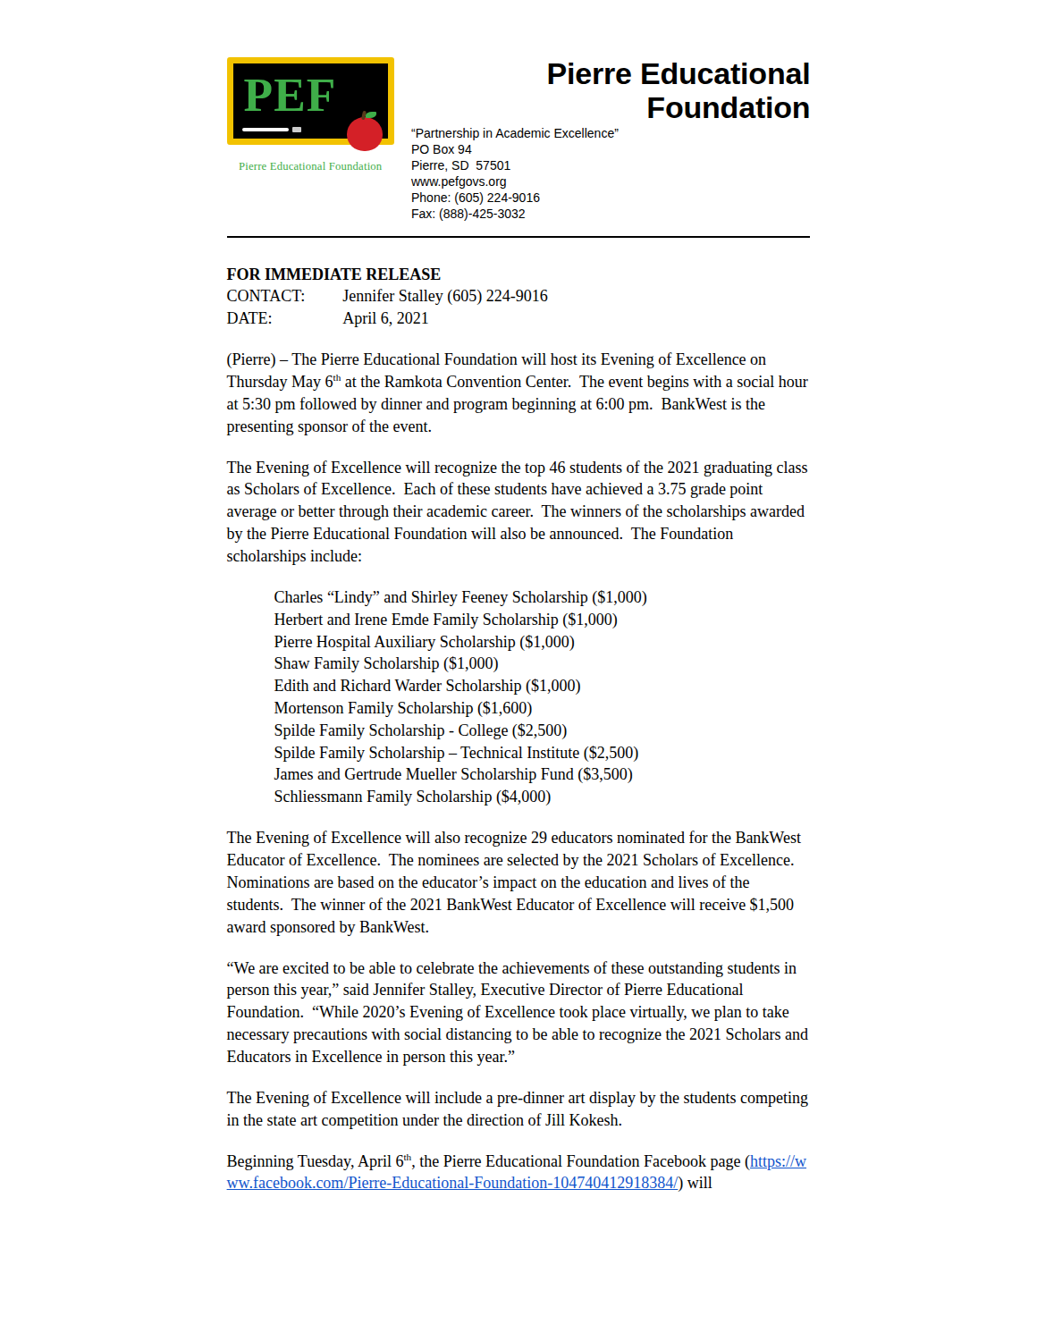PEF
Pierre Educational Foundation
Pierre Educational Foundation
“Partnership in Academic Excellence”
PO Box 94
Pierre, SD 57501
www.pefgovs.org
Phone: (605) 224-9016
Fax: (888)-425-3032
FOR IMMEDIATE RELEASE
CONTACT: Jennifer Stalley (605) 224-9016
DATE: April 6, 2021
(Pierre) – The Pierre Educational Foundation will host its Evening of Excellence on Thursday May 6th at the Ramkota Convention Center. The event begins with a social hour at 5:30 pm followed by dinner and program beginning at 6:00 pm. BankWest is the presenting sponsor of the event.
The Evening of Excellence will recognize the top 46 students of the 2021 graduating class as Scholars of Excellence. Each of these students have achieved a 3.75 grade point average or better through their academic career. The winners of the scholarships awarded by the Pierre Educational Foundation will also be announced. The Foundation scholarships include:
Charles “Lindy” and Shirley Feeney Scholarship ($1,000)
Herbert and Irene Emde Family Scholarship ($1,000)
Pierre Hospital Auxiliary Scholarship ($1,000)
Shaw Family Scholarship ($1,000)
Edith and Richard Warder Scholarship ($1,000)
Mortenson Family Scholarship ($1,600)
Spilde Family Scholarship - College ($2,500)
Spilde Family Scholarship – Technical Institute ($2,500)
James and Gertrude Mueller Scholarship Fund ($3,500)
Schliessmann Family Scholarship ($4,000)
The Evening of Excellence will also recognize 29 educators nominated for the BankWest Educator of Excellence. The nominees are selected by the 2021 Scholars of Excellence. Nominations are based on the educator’s impact on the education and lives of the students. The winner of the 2021 BankWest Educator of Excellence will receive $1,500 award sponsored by BankWest.
“We are excited to be able to celebrate the achievements of these outstanding students in person this year,” said Jennifer Stalley, Executive Director of Pierre Educational Foundation. “While 2020’s Evening of Excellence took place virtually, we plan to take necessary precautions with social distancing to be able to recognize the 2021 Scholars and Educators in Excellence in person this year.”
The Evening of Excellence will include a pre-dinner art display by the students competing in the state art competition under the direction of Jill Kokesh.
Beginning Tuesday, April 6th, the Pierre Educational Foundation Facebook page (https://www.facebook.com/Pierre-Educational-Foundation-104740412918384/) will